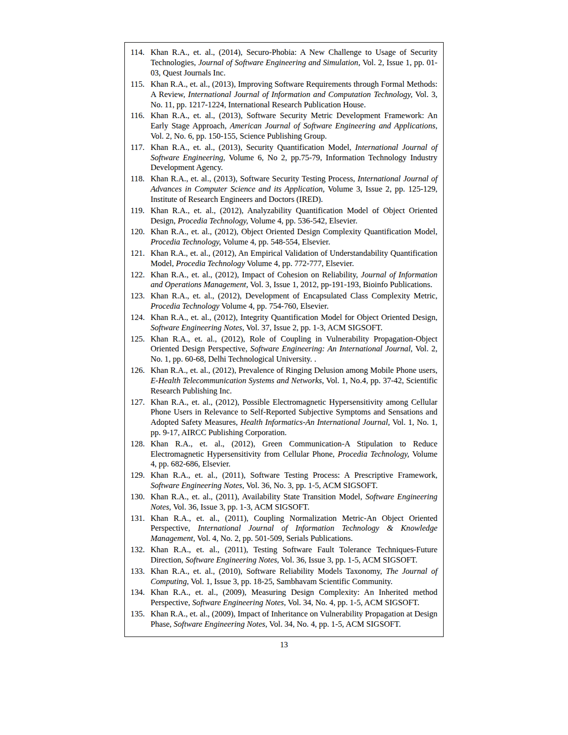114. Khan R.A., et. al., (2014), Securo-Phobia: A New Challenge to Usage of Security Technologies, Journal of Software Engineering and Simulation, Vol. 2, Issue 1, pp. 01-03, Quest Journals Inc.
115. Khan R.A., et. al., (2013), Improving Software Requirements through Formal Methods: A Review, International Journal of Information and Computation Technology, Vol. 3, No. 11, pp. 1217-1224, International Research Publication House.
116. Khan R.A., et. al., (2013), Software Security Metric Development Framework: An Early Stage Approach, American Journal of Software Engineering and Applications, Vol. 2, No. 6, pp. 150-155, Science Publishing Group.
117. Khan R.A., et. al., (2013), Security Quantification Model, International Journal of Software Engineering, Volume 6, No 2, pp.75-79, Information Technology Industry Development Agency.
118. Khan R.A., et. al., (2013), Software Security Testing Process, International Journal of Advances in Computer Science and its Application, Volume 3, Issue 2, pp. 125-129, Institute of Research Engineers and Doctors (IRED).
119. Khan R.A., et. al., (2012), Analyzability Quantification Model of Object Oriented Design, Procedia Technology, Volume 4, pp. 536-542, Elsevier.
120. Khan R.A., et. al., (2012), Object Oriented Design Complexity Quantification Model, Procedia Technology, Volume 4, pp. 548-554, Elsevier.
121. Khan R.A., et. al., (2012), An Empirical Validation of Understandability Quantification Model, Procedia Technology Volume 4, pp. 772-777, Elsevier.
122. Khan R.A., et. al., (2012), Impact of Cohesion on Reliability, Journal of Information and Operations Management, Vol. 3, Issue 1, 2012, pp-191-193, Bioinfo Publications.
123. Khan R.A., et. al., (2012), Development of Encapsulated Class Complexity Metric, Procedia Technology Volume 4, pp. 754-760, Elsevier.
124. Khan R.A., et. al., (2012), Integrity Quantification Model for Object Oriented Design, Software Engineering Notes, Vol. 37, Issue 2, pp. 1-3, ACM SIGSOFT.
125. Khan R.A., et. al., (2012), Role of Coupling in Vulnerability Propagation-Object Oriented Design Perspective, Software Engineering: An International Journal, Vol. 2, No. 1, pp. 60-68, Delhi Technological University. .
126. Khan R.A., et. al., (2012), Prevalence of Ringing Delusion among Mobile Phone users, E-Health Telecommunication Systems and Networks, Vol. 1, No.4, pp. 37-42, Scientific Research Publishing Inc.
127. Khan R.A., et. al., (2012), Possible Electromagnetic Hypersensitivity among Cellular Phone Users in Relevance to Self-Reported Subjective Symptoms and Sensations and Adopted Safety Measures, Health Informatics-An International Journal, Vol. 1, No. 1, pp. 9-17, AIRCC Publishing Corporation.
128. Khan R.A., et. al., (2012), Green Communication-A Stipulation to Reduce Electromagnetic Hypersensitivity from Cellular Phone, Procedia Technology, Volume 4, pp. 682-686, Elsevier.
129. Khan R.A., et. al., (2011), Software Testing Process: A Prescriptive Framework, Software Engineering Notes, Vol. 36, No. 3, pp. 1-5, ACM SIGSOFT.
130. Khan R.A., et. al., (2011), Availability State Transition Model, Software Engineering Notes, Vol. 36, Issue 3, pp. 1-3, ACM SIGSOFT.
131. Khan R.A., et. al., (2011), Coupling Normalization Metric-An Object Oriented Perspective, International Journal of Information Technology & Knowledge Management, Vol. 4, No. 2, pp. 501-509, Serials Publications.
132. Khan R.A., et. al., (2011), Testing Software Fault Tolerance Techniques-Future Direction, Software Engineering Notes, Vol. 36, Issue 3, pp. 1-5, ACM SIGSOFT.
133. Khan R.A., et. al., (2010), Software Reliability Models Taxonomy, The Journal of Computing, Vol. 1, Issue 3, pp. 18-25, Sambhavam Scientific Community.
134. Khan R.A., et. al., (2009), Measuring Design Complexity: An Inherited method Perspective, Software Engineering Notes, Vol. 34, No. 4, pp. 1-5, ACM SIGSOFT.
135. Khan R.A., et. al., (2009), Impact of Inheritance on Vulnerability Propagation at Design Phase, Software Engineering Notes, Vol. 34, No. 4, pp. 1-5, ACM SIGSOFT.
13